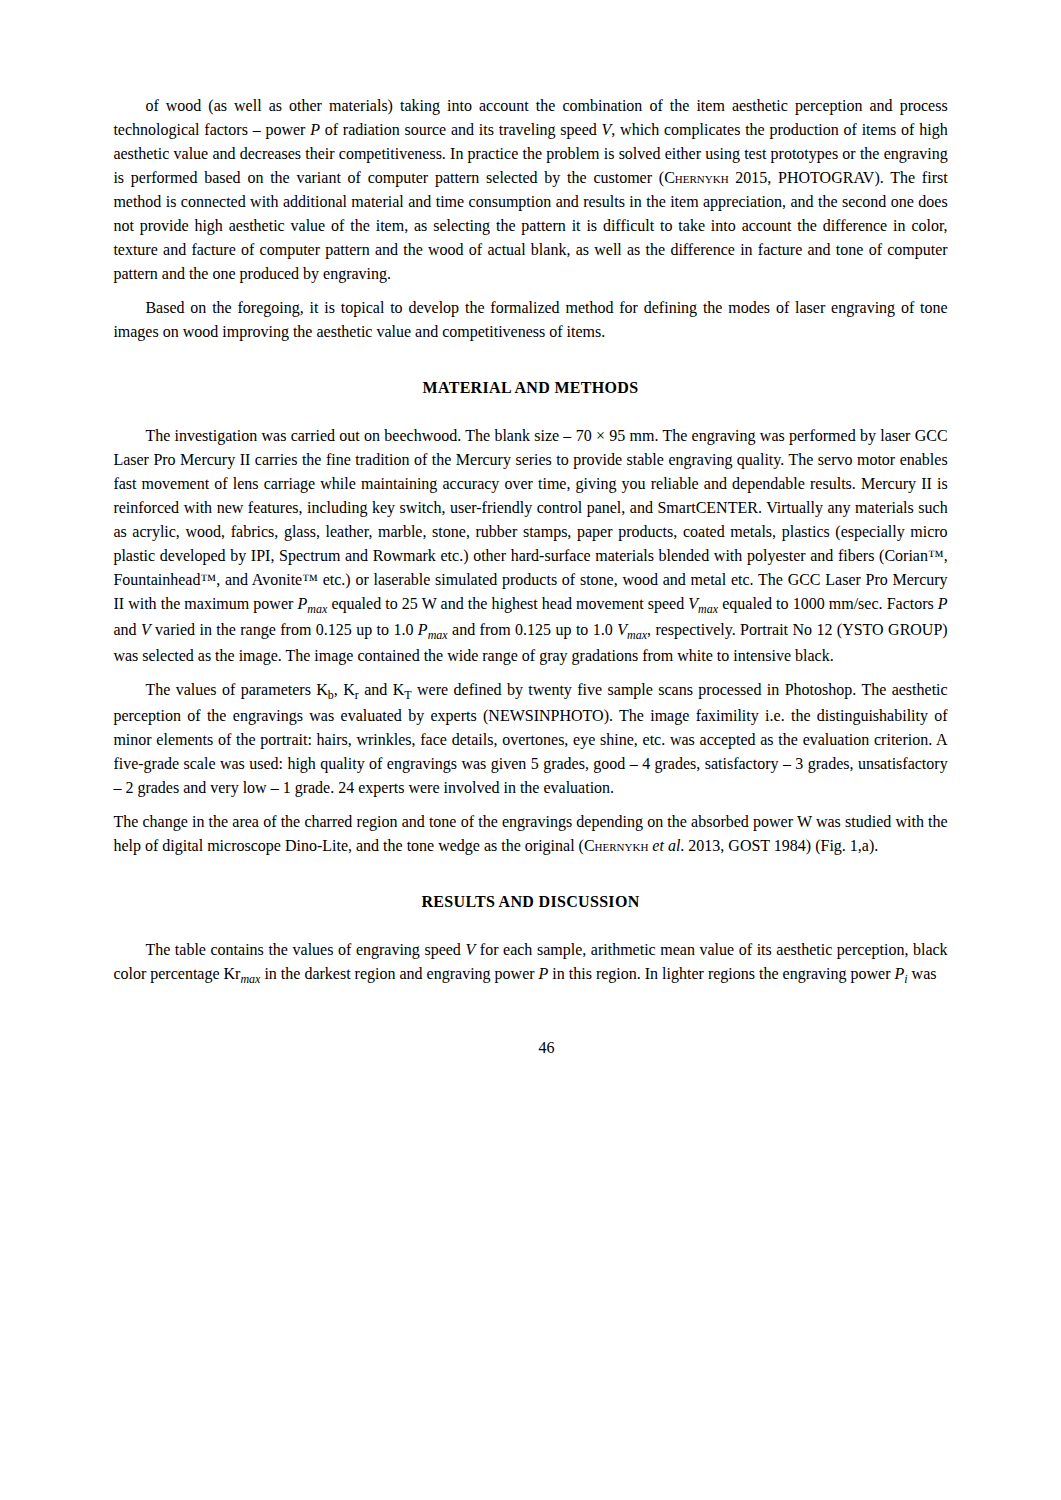of wood (as well as other materials) taking into account the combination of the item aesthetic perception and process technological factors – power P of radiation source and its traveling speed V, which complicates the production of items of high aesthetic value and decreases their competitiveness. In practice the problem is solved either using test prototypes or the engraving is performed based on the variant of computer pattern selected by the customer (Chernykh 2015, PHOTOGRAV). The first method is connected with additional material and time consumption and results in the item appreciation, and the second one does not provide high aesthetic value of the item, as selecting the pattern it is difficult to take into account the difference in color, texture and facture of computer pattern and the wood of actual blank, as well as the difference in facture and tone of computer pattern and the one produced by engraving.
Based on the foregoing, it is topical to develop the formalized method for defining the modes of laser engraving of tone images on wood improving the aesthetic value and competitiveness of items.
Material and Methods
The investigation was carried out on beechwood. The blank size – 70 × 95 mm. The engraving was performed by laser GCC Laser Pro Mercury II carries the fine tradition of the Mercury series to provide stable engraving quality. The servo motor enables fast movement of lens carriage while maintaining accuracy over time, giving you reliable and dependable results. Mercury II is reinforced with new features, including key switch, user-friendly control panel, and SmartCENTER. Virtually any materials such as acrylic, wood, fabrics, glass, leather, marble, stone, rubber stamps, paper products, coated metals, plastics (especially micro plastic developed by IPI, Spectrum and Rowmark etc.) other hard-surface materials blended with polyester and fibers (Corian™, Fountainhead™, and Avonite™ etc.) or laserable simulated products of stone, wood and metal etc. The GCC Laser Pro Mercury II with the maximum power Pmax equaled to 25 W and the highest head movement speed Vmax equaled to 1000 mm/sec. Factors P and V varied in the range from 0.125 up to 1.0 Pmax and from 0.125 up to 1.0 Vmax, respectively. Portrait No 12 (YSTO GROUP) was selected as the image. The image contained the wide range of gray gradations from white to intensive black.
The values of parameters Kb, Kr and KT were defined by twenty five sample scans processed in Photoshop. The aesthetic perception of the engravings was evaluated by experts (NEWSINPHOTO). The image faximility i.e. the distinguishability of minor elements of the portrait: hairs, wrinkles, face details, overtones, eye shine, etc. was accepted as the evaluation criterion. A five-grade scale was used: high quality of engravings was given 5 grades, good – 4 grades, satisfactory – 3 grades, unsatisfactory – 2 grades and very low – 1 grade. 24 experts were involved in the evaluation.
The change in the area of the charred region and tone of the engravings depending on the absorbed power W was studied with the help of digital microscope Dino-Lite, and the tone wedge as the original (Chernykh et al. 2013, GOST 1984) (Fig. 1,a).
Results and Discussion
The table contains the values of engraving speed V for each sample, arithmetic mean value of its aesthetic perception, black color percentage Krmax in the darkest region and engraving power P in this region. In lighter regions the engraving power Pi was
46